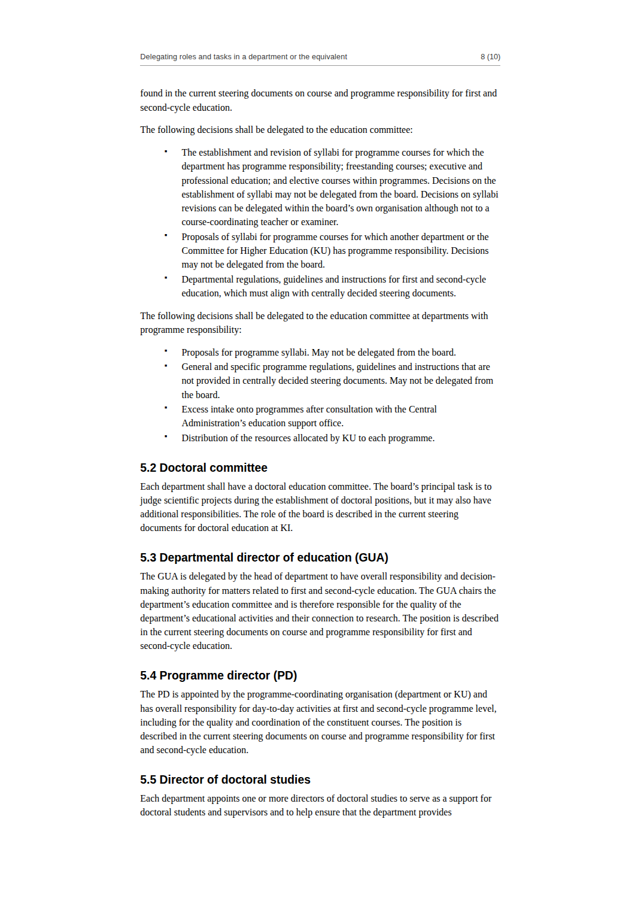Delegating roles and tasks in a department or the equivalent 8 (10)
found in the current steering documents on course and programme responsibility for first and second-cycle education.
The following decisions shall be delegated to the education committee:
The establishment and revision of syllabi for programme courses for which the department has programme responsibility; freestanding courses; executive and professional education; and elective courses within programmes. Decisions on the establishment of syllabi may not be delegated from the board. Decisions on syllabi revisions can be delegated within the board’s own organisation although not to a course-coordinating teacher or examiner.
Proposals of syllabi for programme courses for which another department or the Committee for Higher Education (KU) has programme responsibility. Decisions may not be delegated from the board.
Departmental regulations, guidelines and instructions for first and second-cycle education, which must align with centrally decided steering documents.
The following decisions shall be delegated to the education committee at departments with programme responsibility:
Proposals for programme syllabi. May not be delegated from the board.
General and specific programme regulations, guidelines and instructions that are not provided in centrally decided steering documents. May not be delegated from the board.
Excess intake onto programmes after consultation with the Central Administration’s education support office.
Distribution of the resources allocated by KU to each programme.
5.2 Doctoral committee
Each department shall have a doctoral education committee. The board’s principal task is to judge scientific projects during the establishment of doctoral positions, but it may also have additional responsibilities. The role of the board is described in the current steering documents for doctoral education at KI.
5.3 Departmental director of education (GUA)
The GUA is delegated by the head of department to have overall responsibility and decision-making authority for matters related to first and second-cycle education. The GUA chairs the department’s education committee and is therefore responsible for the quality of the department’s educational activities and their connection to research. The position is described in the current steering documents on course and programme responsibility for first and second-cycle education.
5.4 Programme director (PD)
The PD is appointed by the programme-coordinating organisation (department or KU) and has overall responsibility for day-to-day activities at first and second-cycle programme level, including for the quality and coordination of the constituent courses. The position is described in the current steering documents on course and programme responsibility for first and second-cycle education.
5.5 Director of doctoral studies
Each department appoints one or more directors of doctoral studies to serve as a support for doctoral students and supervisors and to help ensure that the department provides